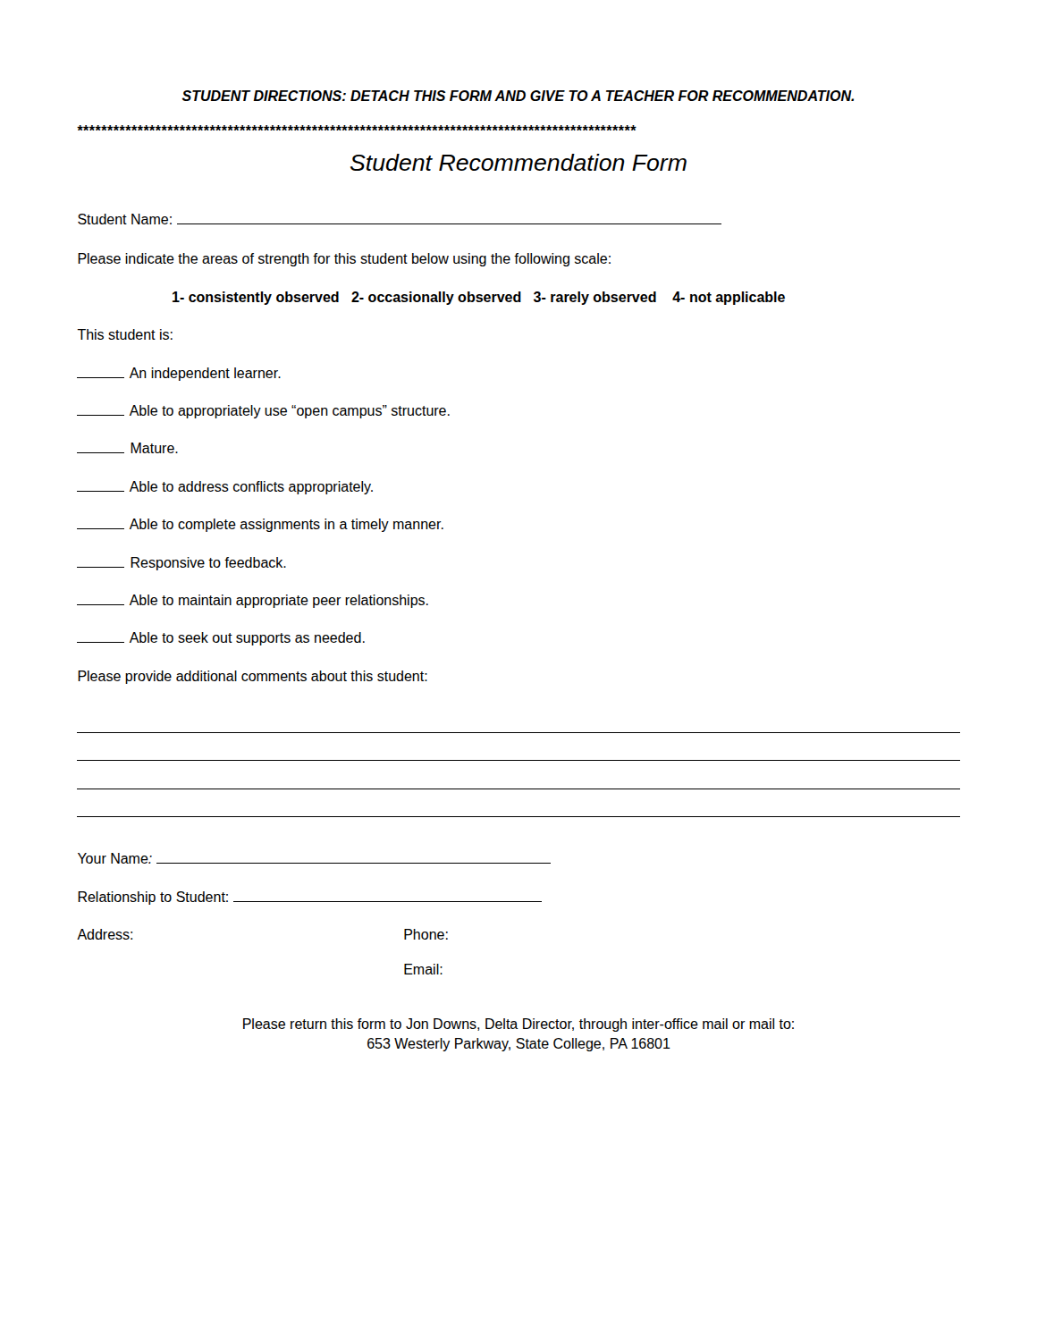STUDENT DIRECTIONS: DETACH THIS FORM AND GIVE TO A TEACHER FOR RECOMMENDATION.
*********************************************************************************************
Student Recommendation Form
Student Name:
Please indicate the areas of strength for this student below using the following scale:
1- consistently observed 2- occasionally observed 3- rarely observed 4- not applicable
This student is:
An independent learner.
Able to appropriately use “open campus” structure.
Mature.
Able to address conflicts appropriately.
Able to complete assignments in a timely manner.
Responsive to feedback.
Able to maintain appropriate peer relationships.
Able to seek out supports as needed.
Please provide additional comments about this student:
Your Name:
Relationship to Student:
Address: Phone:
Email:
Please return this form to Jon Downs, Delta Director, through inter-office mail or mail to:
653 Westerly Parkway, State College, PA 16801